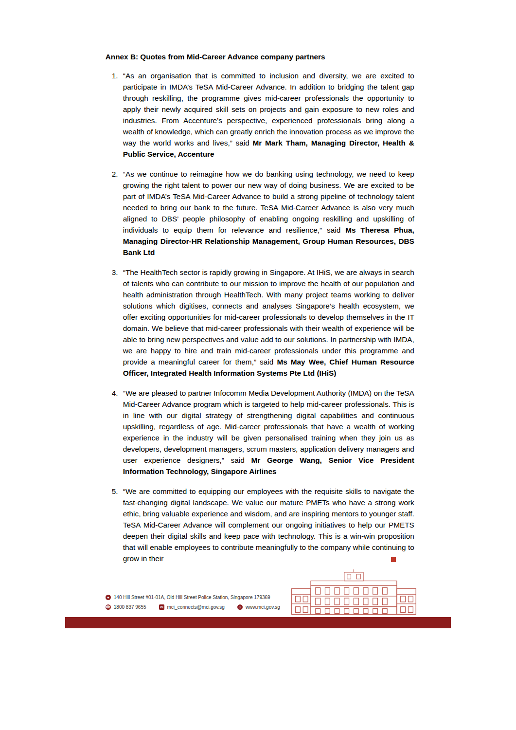Annex B: Quotes from Mid-Career Advance company partners
“As an organisation that is committed to inclusion and diversity, we are excited to participate in IMDA’s TeSA Mid-Career Advance. In addition to bridging the talent gap through reskilling, the programme gives mid-career professionals the opportunity to apply their newly acquired skill sets on projects and gain exposure to new roles and industries. From Accenture’s perspective, experienced professionals bring along a wealth of knowledge, which can greatly enrich the innovation process as we improve the way the world works and lives,” said Mr Mark Tham, Managing Director, Health & Public Service, Accenture
“As we continue to reimagine how we do banking using technology, we need to keep growing the right talent to power our new way of doing business. We are excited to be part of IMDA’s TeSA Mid-Career Advance to build a strong pipeline of technology talent needed to bring our bank to the future. TeSA Mid-Career Advance is also very much aligned to DBS’ people philosophy of enabling ongoing reskilling and upskilling of individuals to equip them for relevance and resilience,” said Ms Theresa Phua, Managing Director-HR Relationship Management, Group Human Resources, DBS Bank Ltd
“The HealthTech sector is rapidly growing in Singapore. At IHiS, we are always in search of talents who can contribute to our mission to improve the health of our population and health administration through HealthTech. With many project teams working to deliver solutions which digitises, connects and analyses Singapore’s health ecosystem, we offer exciting opportunities for mid-career professionals to develop themselves in the IT domain. We believe that mid-career professionals with their wealth of experience will be able to bring new perspectives and value add to our solutions. In partnership with IMDA, we are happy to hire and train mid-career professionals under this programme and provide a meaningful career for them,” said Ms May Wee, Chief Human Resource Officer, Integrated Health Information Systems Pte Ltd (IHiS)
“We are pleased to partner Infocomm Media Development Authority (IMDA) on the TeSA Mid-Career Advance program which is targeted to help mid-career professionals. This is in line with our digital strategy of strengthening digital capabilities and continuous upskilling, regardless of age. Mid-career professionals that have a wealth of working experience in the industry will be given personalised training when they join us as developers, development managers, scrum masters, application delivery managers and user experience designers,” said Mr George Wang, Senior Vice President Information Technology, Singapore Airlines
“We are committed to equipping our employees with the requisite skills to navigate the fast-changing digital landscape. We value our mature PMETs who have a strong work ethic, bring valuable experience and wisdom, and are inspiring mentors to younger staff. TeSA Mid-Career Advance will complement our ongoing initiatives to help our PMETS deepen their digital skills and keep pace with technology. This is a win-win proposition that will enable employees to contribute meaningfully to the company while continuing to grow in their
● 140 Hill Street #01-01A, Old Hill Street Police Station, Singapore 179369
☎ 1800 837 9655 ✉ mci_connects@mci.gov.sg ☼ www.mci.gov.sg